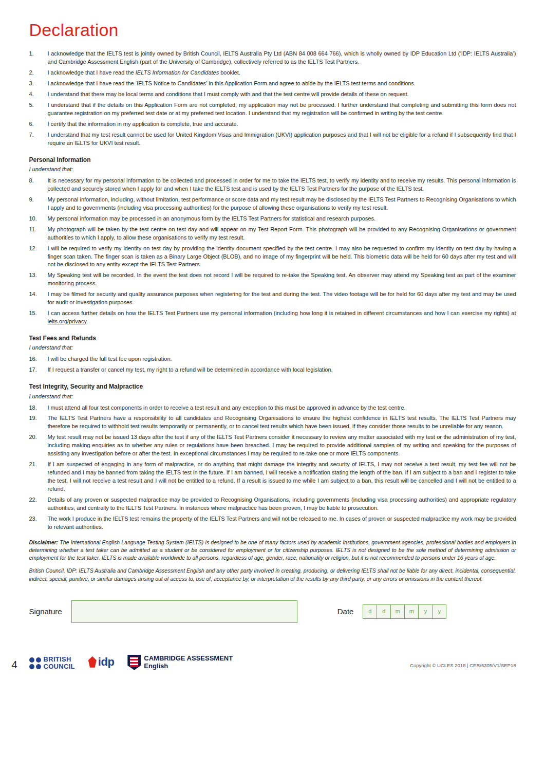Declaration
1. I acknowledge that the IELTS test is jointly owned by British Council, IELTS Australia Pty Ltd (ABN 84 008 664 766), which is wholly owned by IDP Education Ltd (‘IDP: IELTS Australia’) and Cambridge Assessment English (part of the University of Cambridge), collectively referred to as the IELTS Test Partners.
2. I acknowledge that I have read the IELTS Information for Candidates booklet.
3. I acknowledge that I have read the ‘IELTS Notice to Candidates’ in this Application Form and agree to abide by the IELTS test terms and conditions.
4. I understand that there may be local terms and conditions that I must comply with and that the test centre will provide details of these on request.
5. I understand that if the details on this Application Form are not completed, my application may not be processed. I further understand that completing and submitting this form does not guarantee registration on my preferred test date or at my preferred test location. I understand that my registration will be confirmed in writing by the test centre.
6. I certify that the information in my application is complete, true and accurate.
7. I understand that my test result cannot be used for United Kingdom Visas and Immigration (UKVI) application purposes and that I will not be eligible for a refund if I subsequently find that I require an IELTS for UKVI test result.
Personal Information
I understand that:
8. It is necessary for my personal information to be collected and processed in order for me to take the IELTS test, to verify my identity and to receive my results. This personal information is collected and securely stored when I apply for and when I take the IELTS test and is used by the IELTS Test Partners for the purpose of the IELTS test.
9. My personal information, including, without limitation, test performance or score data and my test result may be disclosed by the IELTS Test Partners to Recognising Organisations to which I apply and to governments (including visa processing authorities) for the purpose of allowing these organisations to verify my test result.
10. My personal information may be processed in an anonymous form by the IELTS Test Partners for statistical and research purposes.
11. My photograph will be taken by the test centre on test day and will appear on my Test Report Form. This photograph will be provided to any Recognising Organisations or government authorities to which I apply, to allow these organisations to verify my test result.
12. I will be required to verify my identity on test day by providing the identity document specified by the test centre. I may also be requested to confirm my identity on test day by having a finger scan taken. The finger scan is taken as a Binary Large Object (BLOB), and no image of my fingerprint will be held. This biometric data will be held for 60 days after my test and will not be disclosed to any entity except the IELTS Test Partners.
13. My Speaking test will be recorded. In the event the test does not record I will be required to re-take the Speaking test. An observer may attend my Speaking test as part of the examiner monitoring process.
14. I may be filmed for security and quality assurance purposes when registering for the test and during the test. The video footage will be for held for 60 days after my test and may be used for audit or investigation purposes.
15. I can access further details on how the IELTS Test Partners use my personal information (including how long it is retained in different circumstances and how I can exercise my rights) at ielts.org/privacy.
Test Fees and Refunds
I understand that:
16. I will be charged the full test fee upon registration.
17. If I request a transfer or cancel my test, my right to a refund will be determined in accordance with local legislation.
Test Integrity, Security and Malpractice
I understand that:
18. I must attend all four test components in order to receive a test result and any exception to this must be approved in advance by the test centre.
19. The IELTS Test Partners have a responsibility to all candidates and Recognising Organisations to ensure the highest confidence in IELTS test results. The IELTS Test Partners may therefore be required to withhold test results temporarily or permanently, or to cancel test results which have been issued, if they consider those results to be unreliable for any reason.
20. My test result may not be issued 13 days after the test if any of the IELTS Test Partners consider it necessary to review any matter associated with my test or the administration of my test, including making enquiries as to whether any rules or regulations have been breached. I may be required to provide additional samples of my writing and speaking for the purposes of assisting any investigation before or after the test. In exceptional circumstances I may be required to re-take one or more IELTS components.
21. If I am suspected of engaging in any form of malpractice, or do anything that might damage the integrity and security of IELTS, I may not receive a test result, my test fee will not be refunded and I may be banned from taking the IELTS test in the future. If I am banned, I will receive a notification stating the length of the ban. If I am subject to a ban and I register to take the test, I will not receive a test result and I will not be entitled to a refund. If a result is issued to me while I am subject to a ban, this result will be cancelled and I will not be entitled to a refund.
22. Details of any proven or suspected malpractice may be provided to Recognising Organisations, including governments (including visa processing authorities) and appropriate regulatory authorities, and centrally to the IELTS Test Partners. In instances where malpractice has been proven, I may be liable to prosecution.
23. The work I produce in the IELTS test remains the property of the IELTS Test Partners and will not be released to me. In cases of proven or suspected malpractice my work may be provided to relevant authorities.
Disclaimer: The International English Language Testing System (IELTS) is designed to be one of many factors used by academic institutions, government agencies, professional bodies and employers in determining whether a test taker can be admitted as a student or be considered for employment or for citizenship purposes. IELTS is not designed to be the sole method of determining admission or employment for the test taker. IELTS is made available worldwide to all persons, regardless of age, gender, race, nationality or religion, but it is not recommended to persons under 16 years of age.
British Council, IDP: IELTS Australia and Cambridge Assessment English and any other party involved in creating, producing, or delivering IELTS shall not be liable for any direct, incidental, consequential, indirect, special, punitive, or similar damages arising out of access to, use of, acceptance by, or interpretation of the results by any third party, or any errors or omissions in the content thereof.
Signature
Date
ddmmyy
4
BRITISH
COUNCIL
idp
CAMBRIDGE ASSESSMENT
English
Copyright © UCLES 2018 | CER/6305/V1/SEP18